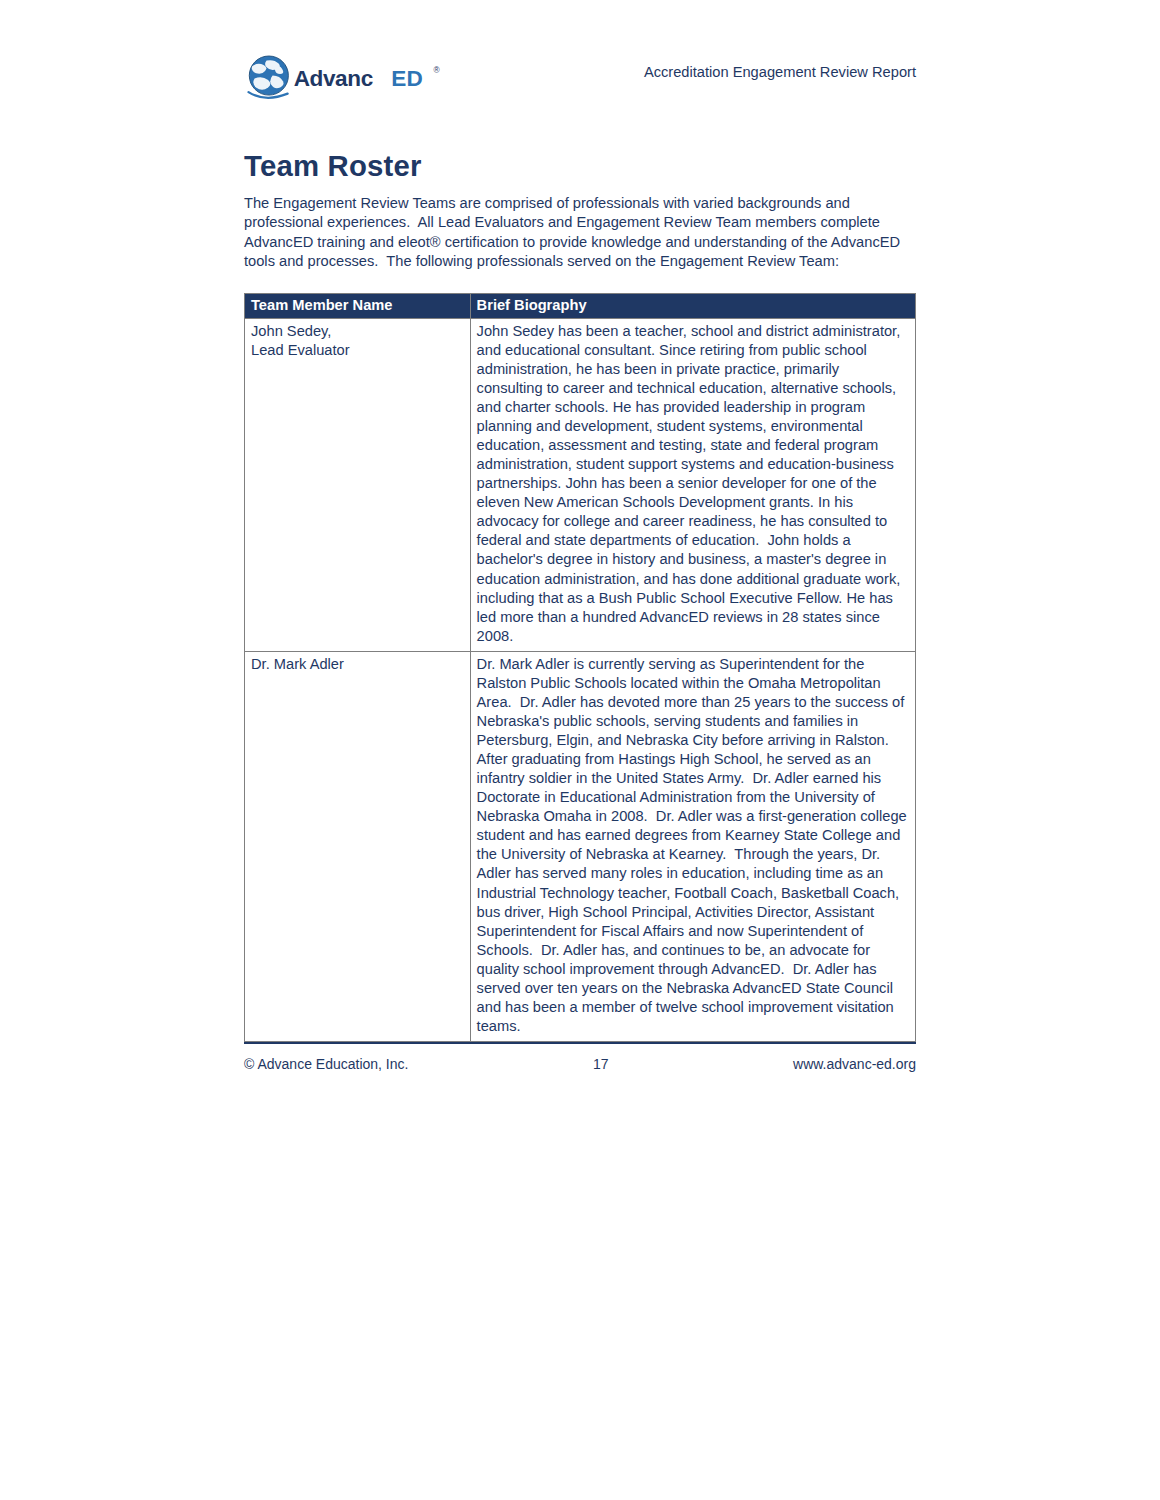Advanc ED ®
Accreditation Engagement Review Report
Team Roster
The Engagement Review Teams are comprised of professionals with varied backgrounds and professional experiences. All Lead Evaluators and Engagement Review Team members complete AdvancED training and eleot® certification to provide knowledge and understanding of the AdvancED tools and processes. The following professionals served on the Engagement Review Team:
| Team Member Name | Brief Biography |
| --- | --- |
| John Sedey, Lead Evaluator | John Sedey has been a teacher, school and district administrator, and educational consultant. Since retiring from public school administration, he has been in private practice, primarily consulting to career and technical education, alternative schools, and charter schools. He has provided leadership in program planning and development, student systems, environmental education, assessment and testing, state and federal program administration, student support systems and education-business partnerships. John has been a senior developer for one of the eleven New American Schools Development grants. In his advocacy for college and career readiness, he has consulted to federal and state departments of education. John holds a bachelor's degree in history and business, a master's degree in education administration, and has done additional graduate work, including that as a Bush Public School Executive Fellow. He has led more than a hundred AdvancED reviews in 28 states since 2008. |
| Dr. Mark Adler | Dr. Mark Adler is currently serving as Superintendent for the Ralston Public Schools located within the Omaha Metropolitan Area. Dr. Adler has devoted more than 25 years to the success of Nebraska's public schools, serving students and families in Petersburg, Elgin, and Nebraska City before arriving in Ralston. After graduating from Hastings High School, he served as an infantry soldier in the United States Army. Dr. Adler earned his Doctorate in Educational Administration from the University of Nebraska Omaha in 2008. Dr. Adler was a first-generation college student and has earned degrees from Kearney State College and the University of Nebraska at Kearney. Through the years, Dr. Adler has served many roles in education, including time as an Industrial Technology teacher, Football Coach, Basketball Coach, bus driver, High School Principal, Activities Director, Assistant Superintendent for Fiscal Affairs and now Superintendent of Schools. Dr. Adler has, and continues to be, an advocate for quality school improvement through AdvancED. Dr. Adler has served over ten years on the Nebraska AdvancED State Council and has been a member of twelve school improvement visitation teams. |
© Advance Education, Inc.
17
www.advanc-ed.org